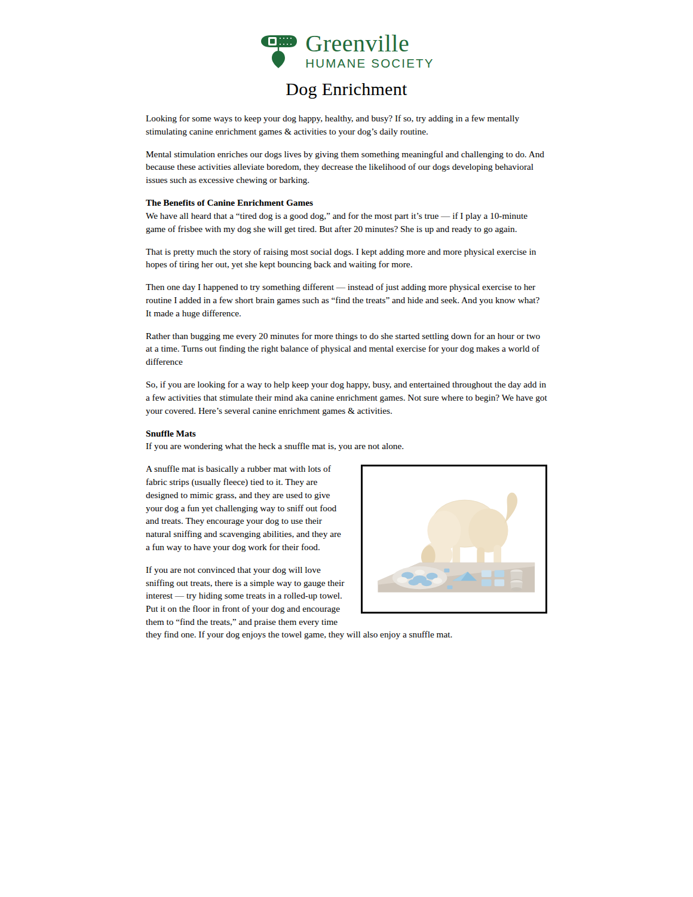Greenville
HUMANE SOCIETY
Dog Enrichment
Looking for some ways to keep your dog happy, healthy, and busy? If so, try adding in a few mentally stimulating canine enrichment games & activities to your dog’s daily routine.
Mental stimulation enriches our dogs lives by giving them something meaningful and challenging to do. And because these activities alleviate boredom, they decrease the likelihood of our dogs developing behavioral issues such as excessive chewing or barking.
The Benefits of Canine Enrichment Games
We have all heard that a “tired dog is a good dog,” and for the most part it’s true — if I play a 10-minute game of frisbee with my dog she will get tired. But after 20 minutes? She is up and ready to go again.
That is pretty much the story of raising most social dogs. I kept adding more and more physical exercise in hopes of tiring her out, yet she kept bouncing back and waiting for more.
Then one day I happened to try something different — instead of just adding more physical exercise to her routine I added in a few short brain games such as “find the treats” and hide and seek. And you know what? It made a huge difference.
Rather than bugging me every 20 minutes for more things to do she started settling down for an hour or two at a time. Turns out finding the right balance of physical and mental exercise for your dog makes a world of difference
So, if you are looking for a way to help keep your dog happy, busy, and entertained throughout the day add in a few activities that stimulate their mind aka canine enrichment games. Not sure where to begin? We have got your covered. Here’s several canine enrichment games & activities.
Snuffle Mats
If you are wondering what the heck a snuffle mat is, you are not alone.
A snuffle mat is basically a rubber mat with lots of fabric strips (usually fleece) tied to it. They are designed to mimic grass, and they are used to give your dog a fun yet challenging way to sniff out food and treats. They encourage your dog to use their natural sniffing and scavenging abilities, and they are a fun way to have your dog work for their food.
If you are not convinced that your dog will love sniffing out treats, there is a simple way to gauge their interest — try hiding some treats in a rolled-up towel. Put it on the floor in front of your dog and encourage them to “find the treats,” and praise them every time they find one. If your dog enjoys the towel game, they will also enjoy a snuffle mat.